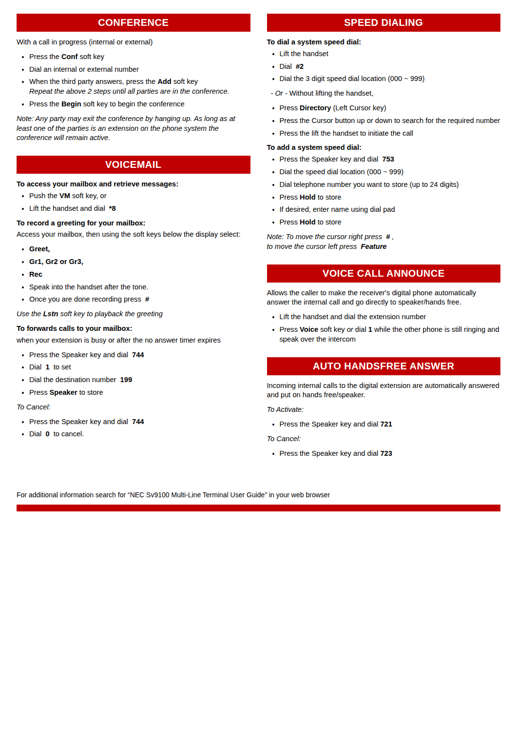CONFERENCE
With a call in progress (internal or external)
Press the Conf soft key
Dial an internal or external number
When the third party answers, press the Add soft key
Repeat the above 2 steps until all parties are in the conference.
Press the Begin soft key to begin the conference
Note: Any party may exit the conference by hanging up. As long as at least one of the parties is an extension on the phone system the conference will remain active.
VOICEMAIL
To access your mailbox and retrieve messages:
Push the VM soft key, or
Lift the handset and dial *8
To record a greeting for your mailbox:
Access your mailbox, then using the soft keys below the display select:
Greet,
Gr1, Gr2 or Gr3,
Rec
Speak into the handset after the tone.
Once you are done recording press #
Use the Lstn soft key to playback the greeting
To forwards calls to your mailbox:
when your extension is busy or after the no answer timer expires
Press the Speaker key and dial 744
Dial 1 to set
Dial the destination number 199
Press Speaker to store
To Cancel:
Press the Speaker key and dial 744
Dial 0 to cancel.
SPEED DIALING
To dial a system speed dial:
Lift the handset
Dial #2
Dial the 3 digit speed dial location (000 ~ 999)
- Or - Without lifting the handset,
Press Directory (Left Cursor key)
Press the Cursor button up or down to search for the required number
Press the lift the handset to initiate the call
To add a system speed dial:
Press the Speaker key and dial 753
Dial the speed dial location (000 ~ 999)
Dial telephone number you want to store (up to 24 digits)
Press Hold to store
If desired, enter name using dial pad
Press Hold to store
Note: To move the cursor right press # ,
to move the cursor left press Feature
VOICE CALL ANNOUNCE
Allows the caller to make the receiver's digital phone automatically answer the internal call and go directly to speaker/hands free.
Lift the handset and dial the extension number
Press Voice soft key or dial 1 while the other phone is still ringing and speak over the intercom
AUTO HANDSFREE ANSWER
Incoming internal calls to the digital extension are automatically answered and put on hands free/speaker.
To Activate:
Press the Speaker key and dial 721
To Cancel:
Press the Speaker key and dial 723
For additional information search for “NEC Sv9100 Multi-Line Terminal User Guide” in your web browser